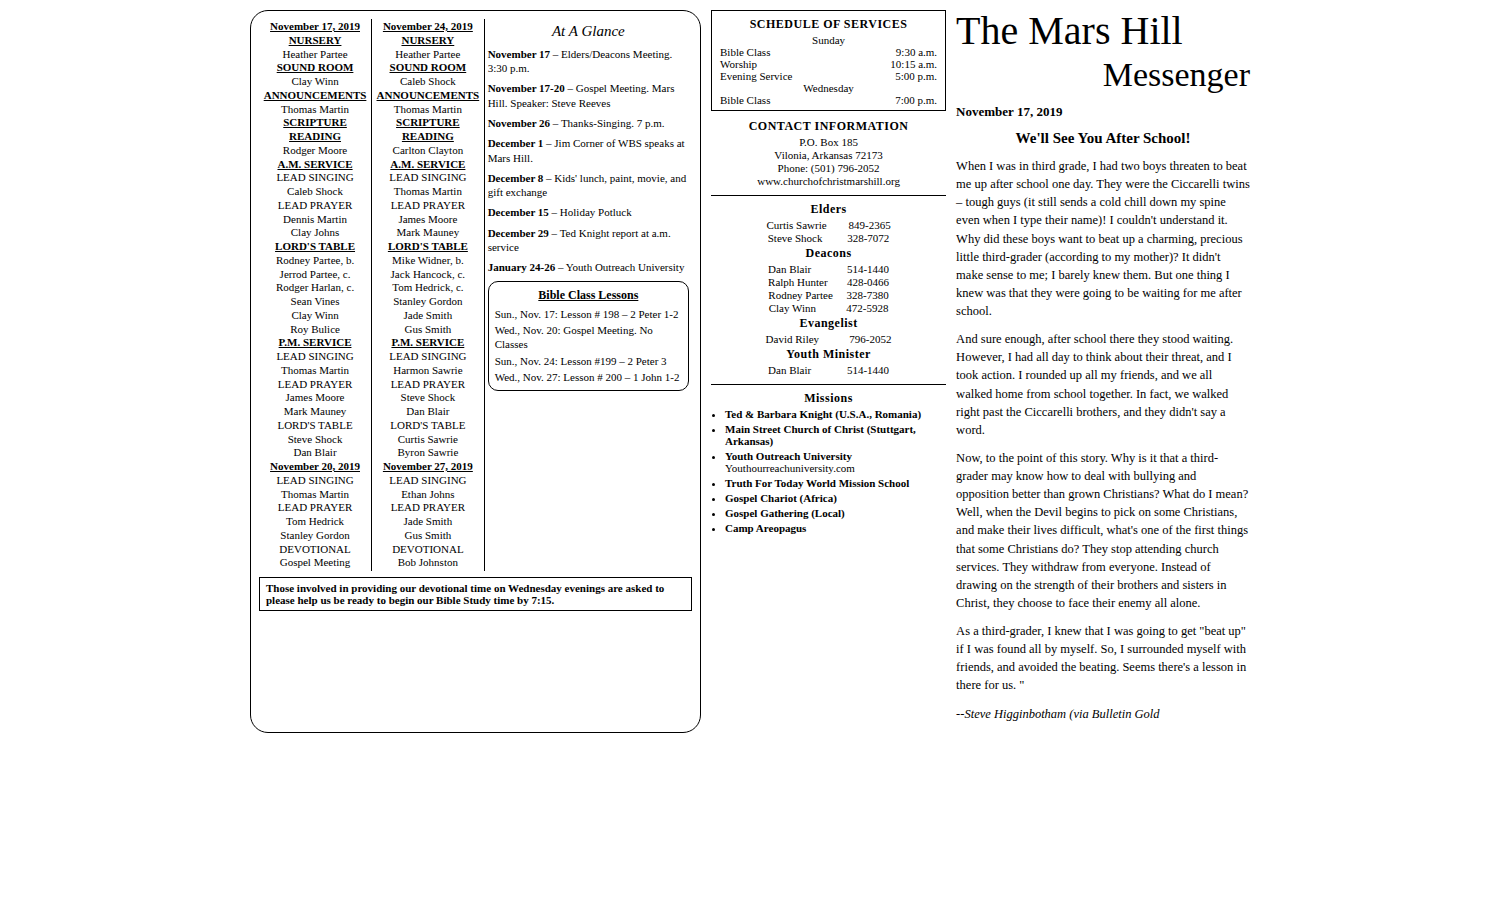| November 17, 2019 Nursery Heather Partee Sound Room Clay Winn Announcements Thomas Martin Scripture Reading Rodger Moore A.M. Service LEAD SINGING Caleb Shock LEAD PRAYER Dennis Martin Clay Johns Lord's Table Rodney Partee, b. Jerrod Partee, c. Rodger Harlan, c. Sean Vines Clay Winn Roy Bulice P.M. Service LEAD SINGING Thomas Martin LEAD PRAYER James Moore Mark Mauney LORD'S TABLE Steve Shock Dan Blair November 20, 2019 LEAD SINGING Thomas Martin LEAD PRAYER Tom Hedrick Stanley Gordon DEVOTIONAL Gospel Meeting | November 24, 2019 Nursery Heather Partee Sound Room Caleb Shock Announcements Thomas Martin Scripture Reading Carlton Clayton A.M. Service LEAD SINGING Thomas Martin LEAD PRAYER James Moore Mark Mauney Lord's Table Mike Widner, b. Jack Hancock, c. Tom Hedrick, c. Stanley Gordon Jade Smith Gus Smith P.M. Service LEAD SINGING Harmon Sawrie LEAD PRAYER Steve Shock Dan Blair LORD'S TABLE Curtis Sawrie Byron Sawrie November 27, 2019 LEAD SINGING Ethan Johns LEAD PRAYER Jade Smith Gus Smith DEVOTIONAL Bob Johnston | At A Glance November 17 – Elders/Deacons Meeting. 3:30 p.m. November 17-20 – Gospel Meeting. Mars Hill. Speaker: Steve Reeves November 26 – Thanks-Singing. 7 p.m. December 1 – Jim Corner of WBS speaks at Mars Hill. December 8 – Kids' lunch, paint, movie, and gift exchange December 15 – Holiday Potluck December 29 – Ted Knight report at a.m. service January 24-26 – Youth Outreach University Bible Class Lessons Sun., Nov. 17: Lesson # 198 – 2 Peter 1-2 Wed., Nov. 20: Gospel Meeting. No Classes Sun., Nov. 24: Lesson #199 – 2 Peter 3 Wed., Nov. 27: Lesson # 200 – 1 John 1-2 |
Those involved in providing our devotional time on Wednesday evenings are asked to please help us be ready to begin our Bible Study time by 7:15.
SCHEDULE OF SERVICES
Sunday
Bible Class 9:30 a.m.
Worship 10:15 a.m.
Evening Service 5:00 p.m.
Wednesday
Bible Class 7:00 p.m.
CONTACT INFORMATION
P.O. Box 185
Vilonia, Arkansas 72173
Phone: (501) 796-2052
www.churchofchristmarshill.org
Elders
Curtis Sawrie 849-2365
Steve Shock 328-7072
Deacons
Dan Blair 514-1440
Ralph Hunter 428-0466
Rodney Partee 328-7380
Clay Winn 472-5928
Evangelist
David Riley 796-2052
Youth Minister
Dan Blair 514-1440
Missions
Ted & Barbara Knight (U.S.A., Romania)
Main Street Church of Christ (Stuttgart, Arkansas)
Youth Outreach University Youthourreachuniversity.com
Truth For Today World Mission School
Gospel Chariot (Africa)
Gospel Gathering (Local)
Camp Areopagus
The Mars Hill
Messenger
November 17, 2019
We'll See You After School!
When I was in third grade, I had two boys threaten to beat me up after school one day. They were the Ciccarelli twins – tough guys (it still sends a cold chill down my spine even when I type their name)! I couldn't understand it. Why did these boys want to beat up a charming, precious little third-grader (according to my mother)? It didn't make sense to me; I barely knew them. But one thing I knew was that they were going to be waiting for me after school.
And sure enough, after school there they stood waiting. However, I had all day to think about their threat, and I took action. I rounded up all my friends, and we all walked home from school together. In fact, we walked right past the Ciccarelli brothers, and they didn't say a word.
Now, to the point of this story. Why is it that a third-grader may know how to deal with bullying and opposition better than grown Christians? What do I mean? Well, when the Devil begins to pick on some Christians, and make their lives difficult, what's one of the first things that some Christians do? They stop attending church services. They withdraw from everyone. Instead of drawing on the strength of their brothers and sisters in Christ, they choose to face their enemy all alone.
As a third-grader, I knew that I was going to get "beat up" if I was found all by myself. So, I surrounded myself with friends, and avoided the beating. Seems there's a lesson in there for us. "
--Steve Higginbotham (via Bulletin Gold